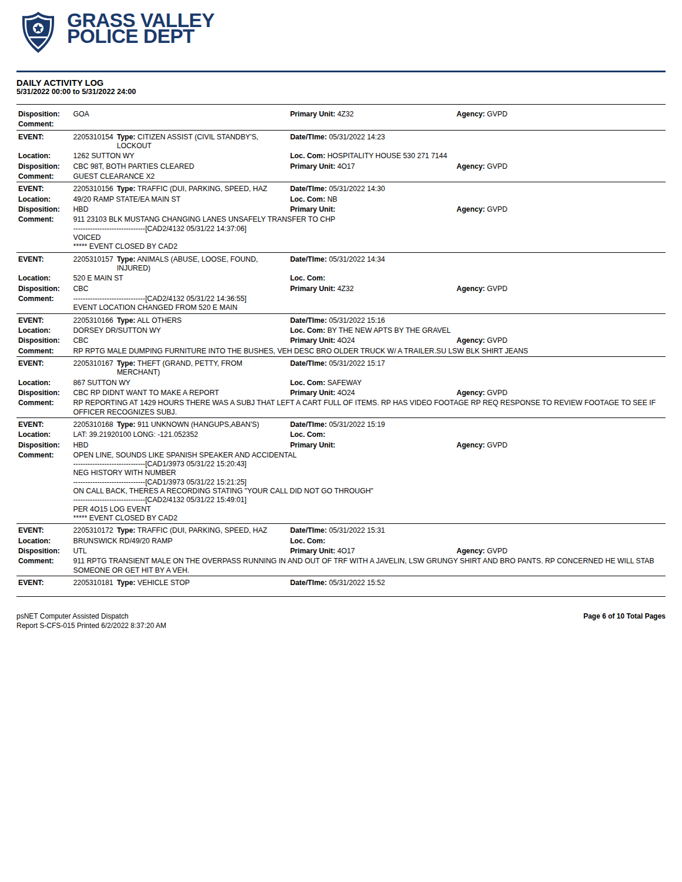GRASS VALLEY
POLICE DEPT
DAILY ACTIVITY LOG
5/31/2022 00:00 to 5/31/2022 24:00
| Disposition: | GOA | Primary Unit: 4Z32 | Agency: GVPD |
| Comment: | |
| EVENT: | 2205310154 | Type: CITIZEN ASSIST (CIVIL STANDBY'S, LOCKOUT | Date/TIme: 05/31/2022 14:23 |
| Location: | 1262 SUTTON WY | Loc. Com: HOSPITALITY HOUSE 530 271 7144 |
| Disposition: | CBC 98T, BOTH PARTIES CLEARED | Primary Unit: 4O17 | Agency: GVPD |
| Comment: | GUEST CLEARANCE X2 |
| EVENT: | 2205310156 | Type: TRAFFIC (DUI, PARKING, SPEED, HAZ | Date/TIme: 05/31/2022 14:30 |
| Location: | 49/20 RAMP STATE/EA MAIN ST | Loc. Com: NB |
| Disposition: | HBD | Primary Unit: | Agency: GVPD |
| Comment: | 911 23103 BLK MUSTANG CHANGING LANES UNSAFELY TRANSFER TO CHP ------------------------------[CAD2/4132 05/31/22 14:37:06] VOICED ***** EVENT CLOSED BY CAD2 |
| EVENT: | 2205310157 | Type: ANIMALS (ABUSE, LOOSE, FOUND, INJURED) | Date/TIme: 05/31/2022 14:34 |
| Location: | 520 E MAIN ST | Loc. Com: |
| Disposition: | CBC | Primary Unit: 4Z32 | Agency: GVPD |
| Comment: | ------------------------------[CAD2/4132 05/31/22 14:36:55] EVENT LOCATION CHANGED FROM 520 E MAIN |
| EVENT: | 2205310166 | Type: ALL OTHERS | Date/TIme: 05/31/2022 15:16 |
| Location: | DORSEY DR/SUTTON WY | Loc. Com: BY THE NEW APTS BY THE GRAVEL |
| Disposition: | CBC | Primary Unit: 4O24 | Agency: GVPD |
| Comment: | RP RPTG MALE DUMPING FURNITURE INTO THE BUSHES, VEH DESC BRO OLDER TRUCK W/ A TRAILER.SU LSW BLK SHIRT JEANS |
| EVENT: | 2205310167 | Type: THEFT (GRAND, PETTY, FROM MERCHANT) | Date/TIme: 05/31/2022 15:17 |
| Location: | 867 SUTTON WY | Loc. Com: SAFEWAY |
| Disposition: | CBC RP DIDNT WANT TO MAKE A REPORT | Primary Unit: 4O24 | Agency: GVPD |
| Comment: | RP REPORTING AT 1429 HOURS THERE WAS A SUBJ THAT LEFT A CART FULL OF ITEMS. RP HAS VIDEO FOOTAGE RP REQ RESPONSE TO REVIEW FOOTAGE TO SEE IF OFFICER RECOGNIZES SUBJ. |
| EVENT: | 2205310168 | Type: 911 UNKNOWN (HANGUPS,ABAN'S) | Date/TIme: 05/31/2022 15:19 |
| Location: | LAT: 39.21920100 LONG: -121.052352 | Loc. Com: |
| Disposition: | HBD | Primary Unit: | Agency: GVPD |
| Comment: | OPEN LINE, SOUNDS LIKE SPANISH SPEAKER AND ACCIDENTAL ------------------------------[CAD1/3973 05/31/22 15:20:43] NEG HISTORY WITH NUMBER ------------------------------[CAD1/3973 05/31/22 15:21:25] ON CALL BACK, THERES A RECORDING STATING "YOUR CALL DID NOT GO THROUGH" ------------------------------[CAD2/4132 05/31/22 15:49:01] PER 4O15 LOG EVENT ***** EVENT CLOSED BY CAD2 |
| EVENT: | 2205310172 | Type: TRAFFIC (DUI, PARKING, SPEED, HAZ | Date/TIme: 05/31/2022 15:31 |
| Location: | BRUNSWICK RD/49/20 RAMP | Loc. Com: |
| Disposition: | UTL | Primary Unit: 4O17 | Agency: GVPD |
| Comment: | 911 RPTG TRANSIENT MALE ON THE OVERPASS RUNNING IN AND OUT OF TRF WITH A JAVELIN, LSW GRUNGY SHIRT AND BRO PANTS. RP CONCERNED HE WILL STAB SOMEONE OR GET HIT BY A VEH. |
| EVENT: | 2205310181 | Type: VEHICLE STOP | Date/TIme: 05/31/2022 15:52 |
psNET Computer Assisted Dispatch
Report S-CFS-015 Printed 6/2/2022 8:37:20 AM
Page 6 of 10 Total Pages